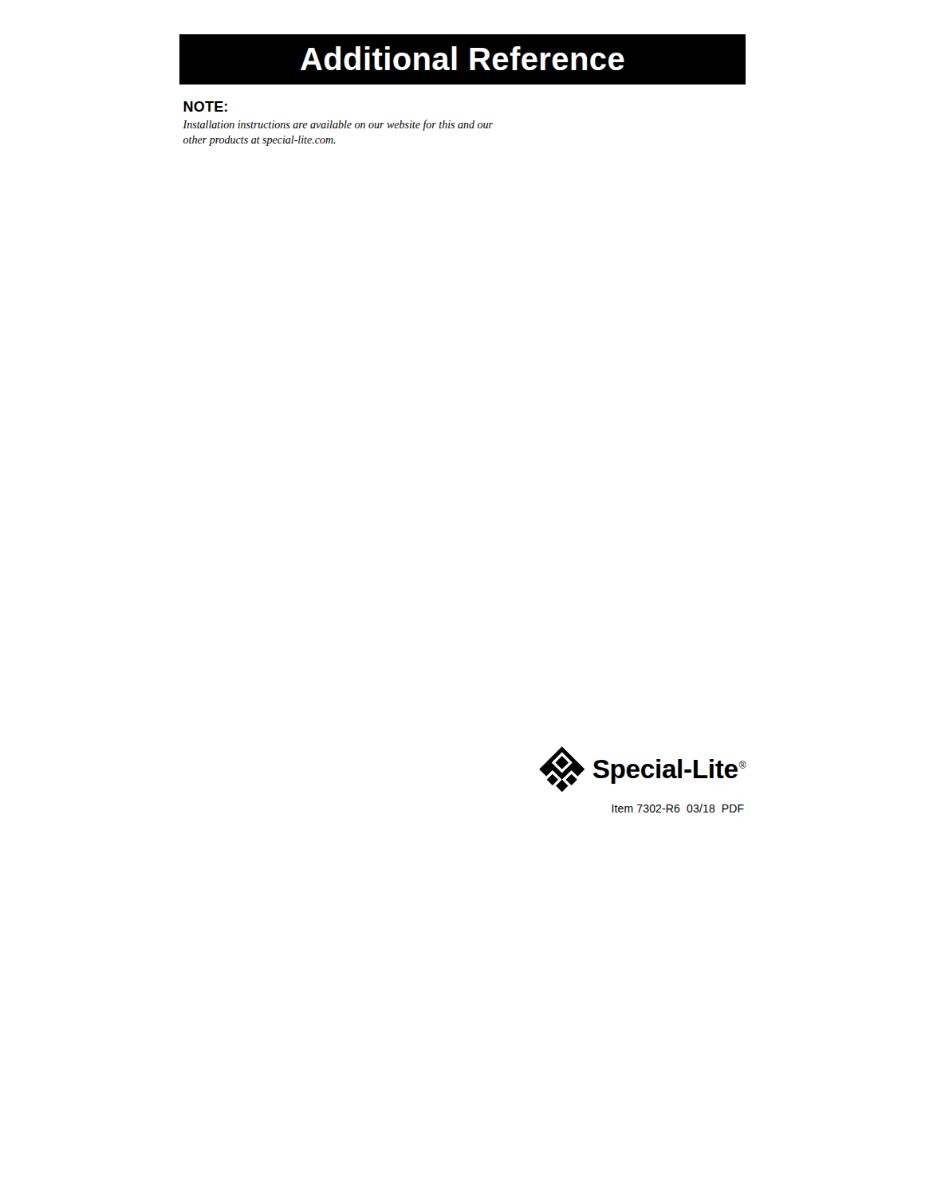Additional Reference
NOTE:
Installation instructions are available on our website for this and our other products at special-lite.com.
Special-Lite®
Item 7302-R6 03/18 PDF